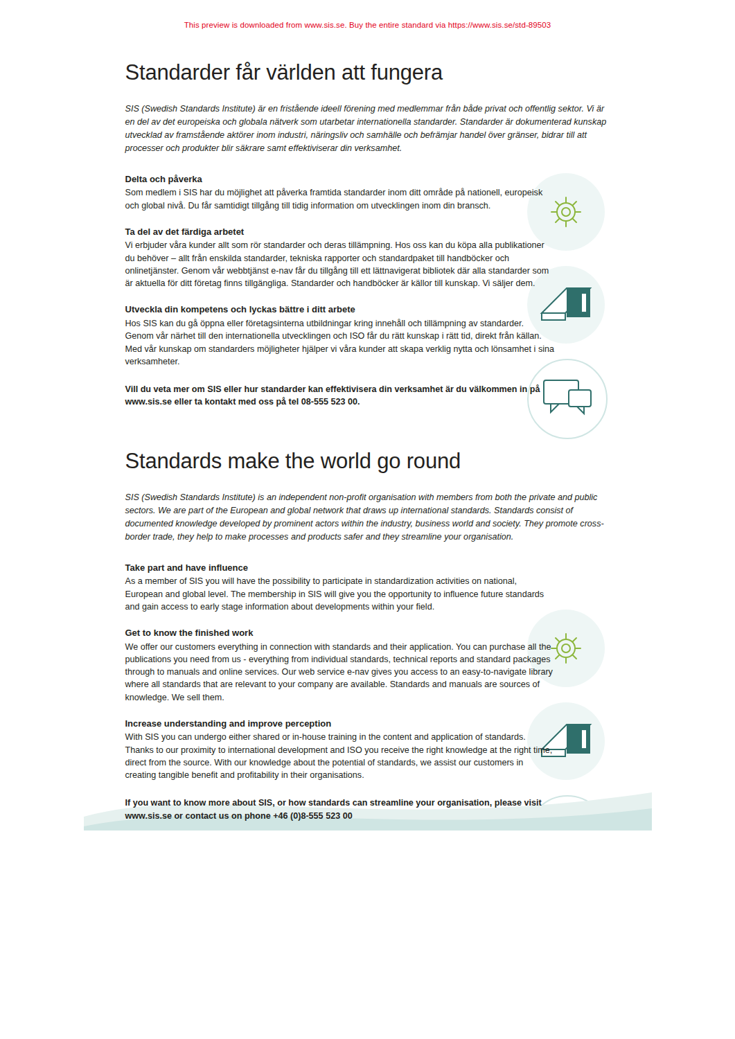This preview is downloaded from www.sis.se. Buy the entire standard via https://www.sis.se/std-89503
Standarder får världen att fungera
SIS (Swedish Standards Institute) är en fristående ideell förening med medlemmar från både privat och offentlig sektor. Vi är en del av det europeiska och globala nätverk som utarbetar internationella standarder. Standarder är dokumenterad kunskap utvecklad av framstående aktörer inom industri, näringsliv och samhälle och befrämjar handel över gränser, bidrar till att processer och produkter blir säkrare samt effektiviserar din verksamhet.
Delta och påverka
Som medlem i SIS har du möjlighet att påverka framtida standarder inom ditt område på nationell, europeisk och global nivå. Du får samtidigt tillgång till tidig information om utvecklingen inom din bransch.
Ta del av det färdiga arbetet
Vi erbjuder våra kunder allt som rör standarder och deras tillämpning. Hos oss kan du köpa alla publikationer du behöver – allt från enskilda standarder, tekniska rapporter och standardpaket till handböcker och onlinetjänster. Genom vår webbtjänst e-nav får du tillgång till ett lättnavigerat bibliotek där alla standarder som är aktuella för ditt företag finns tillgängliga. Standarder och handböcker är källor till kunskap. Vi säljer dem.
Utveckla din kompetens och lyckas bättre i ditt arbete
Hos SIS kan du gå öppna eller företagsinterna utbildningar kring innehåll och tillämpning av standarder. Genom vår närhet till den internationella utvecklingen och ISO får du rätt kunskap i rätt tid, direkt från källan. Med vår kunskap om standarders möjligheter hjälper vi våra kunder att skapa verklig nytta och lönsamhet i sina verksamheter.
Vill du veta mer om SIS eller hur standarder kan effektivisera din verksamhet är du välkommen in på www.sis.se eller ta kontakt med oss på tel 08-555 523 00.
Standards make the world go round
SIS (Swedish Standards Institute) is an independent non-profit organisation with members from both the private and public sectors. We are part of the European and global network that draws up international standards. Standards consist of documented knowledge developed by prominent actors within the industry, business world and society. They promote cross-border trade, they help to make processes and products safer and they streamline your organisation.
Take part and have influence
As a member of SIS you will have the possibility to participate in standardization activities on national, European and global level. The membership in SIS will give you the opportunity to influence future standards and gain access to early stage information about developments within your field.
Get to know the finished work
We offer our customers everything in connection with standards and their application. You can purchase all the publications you need from us - everything from individual standards, technical reports and standard packages through to manuals and online services. Our web service e-nav gives you access to an easy-to-navigate library where all standards that are relevant to your company are available. Standards and manuals are sources of knowledge. We sell them.
Increase understanding and improve perception
With SIS you can undergo either shared or in-house training in the content and application of standards. Thanks to our proximity to international development and ISO you receive the right knowledge at the right time, direct from the source. With our knowledge about the potential of standards, we assist our customers in creating tangible benefit and profitability in their organisations.
If you want to know more about SIS, or how standards can streamline your organisation, please visit www.sis.se or contact us on phone +46 (0)8-555 523 00